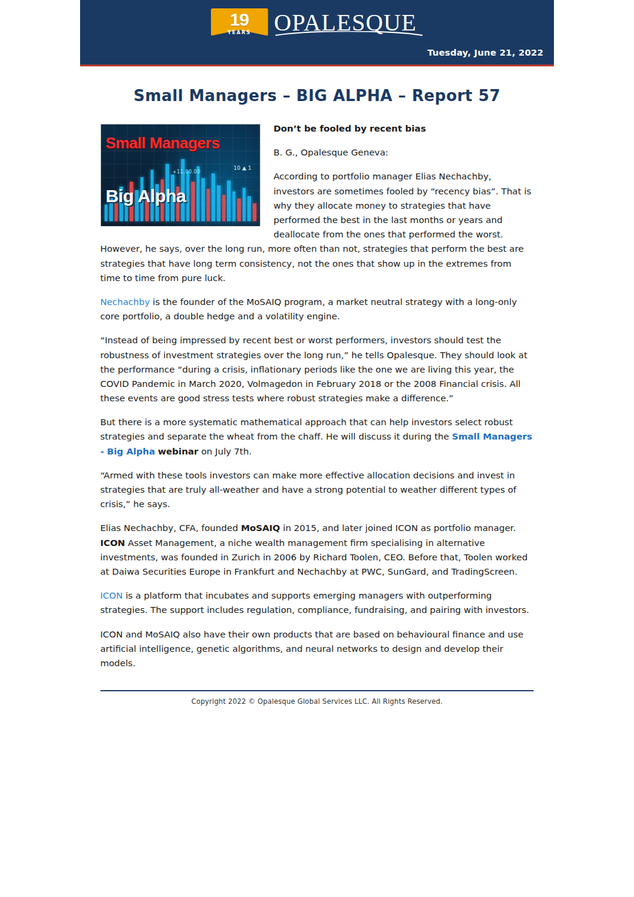19
YEARS
OPALESQUE
Tuesday, June 21, 2022
Small Managers – BIG ALPHA – Report 57
Small Managers
Big Alpha
+11,00.00
10 ▲ 1
Don’t be fooled by recent bias
B. G., Opalesque Geneva:
According to portfolio manager Elias Nechachby, investors are sometimes fooled by “recency bias”. That is why they allocate money to strategies that have performed the best in the last months or years and deallocate from the ones that performed the worst. However, he says, over the long run, more often than not, strategies that perform the best are strategies that have long term consistency, not the ones that show up in the extremes from time to time from pure luck.
Nechachby is the founder of the MoSAIQ program, a market neutral strategy with a long-only core portfolio, a double hedge and a volatility engine.
“Instead of being impressed by recent best or worst performers, investors should test the robustness of investment strategies over the long run,” he tells Opalesque. They should look at the performance “during a crisis, inflationary periods like the one we are living this year, the COVID Pandemic in March 2020, Volmagedon in February 2018 or the 2008 Financial crisis. All these events are good stress tests where robust strategies make a difference.”
But there is a more systematic mathematical approach that can help investors select robust strategies and separate the wheat from the chaff. He will discuss it during the Small Managers - Big Alpha webinar on July 7th.
“Armed with these tools investors can make more effective allocation decisions and invest in strategies that are truly all-weather and have a strong potential to weather different types of crisis,” he says.
Elias Nechachby, CFA, founded MoSAIQ in 2015, and later joined ICON as portfolio manager. ICON Asset Management, a niche wealth management firm specialising in alternative investments, was founded in Zurich in 2006 by Richard Toolen, CEO. Before that, Toolen worked at Daiwa Securities Europe in Frankfurt and Nechachby at PWC, SunGard, and TradingScreen.
ICON is a platform that incubates and supports emerging managers with outperforming strategies. The support includes regulation, compliance, fundraising, and pairing with investors.
ICON and MoSAIQ also have their own products that are based on behavioural finance and use artificial intelligence, genetic algorithms, and neural networks to design and develop their models.
Copyright 2022 © Opalesque Global Services LLC. All Rights Reserved.